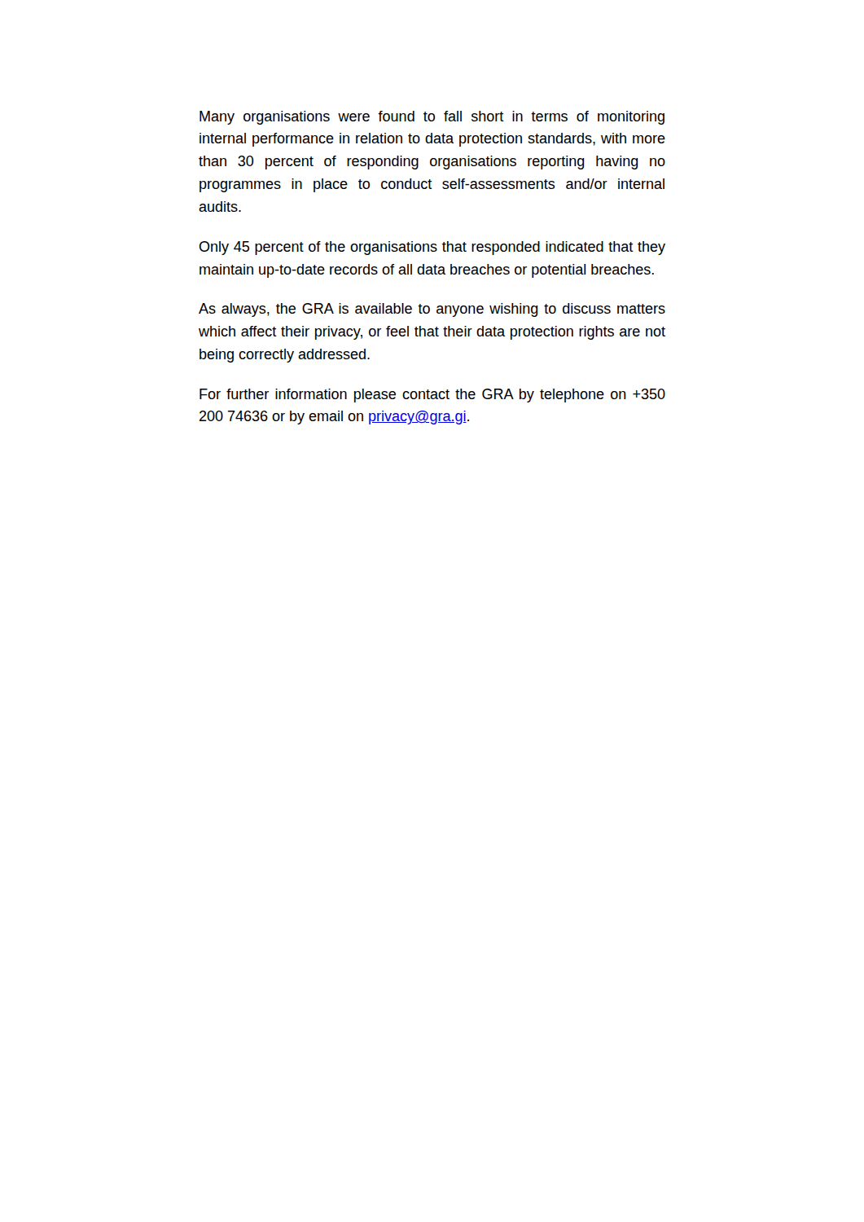Many organisations were found to fall short in terms of monitoring internal performance in relation to data protection standards, with more than 30 percent of responding organisations reporting having no programmes in place to conduct self-assessments and/or internal audits.
Only 45 percent of the organisations that responded indicated that they maintain up-to-date records of all data breaches or potential breaches.
As always, the GRA is available to anyone wishing to discuss matters which affect their privacy, or feel that their data protection rights are not being correctly addressed.
For further information please contact the GRA by telephone on +350 200 74636 or by email on privacy@gra.gi.